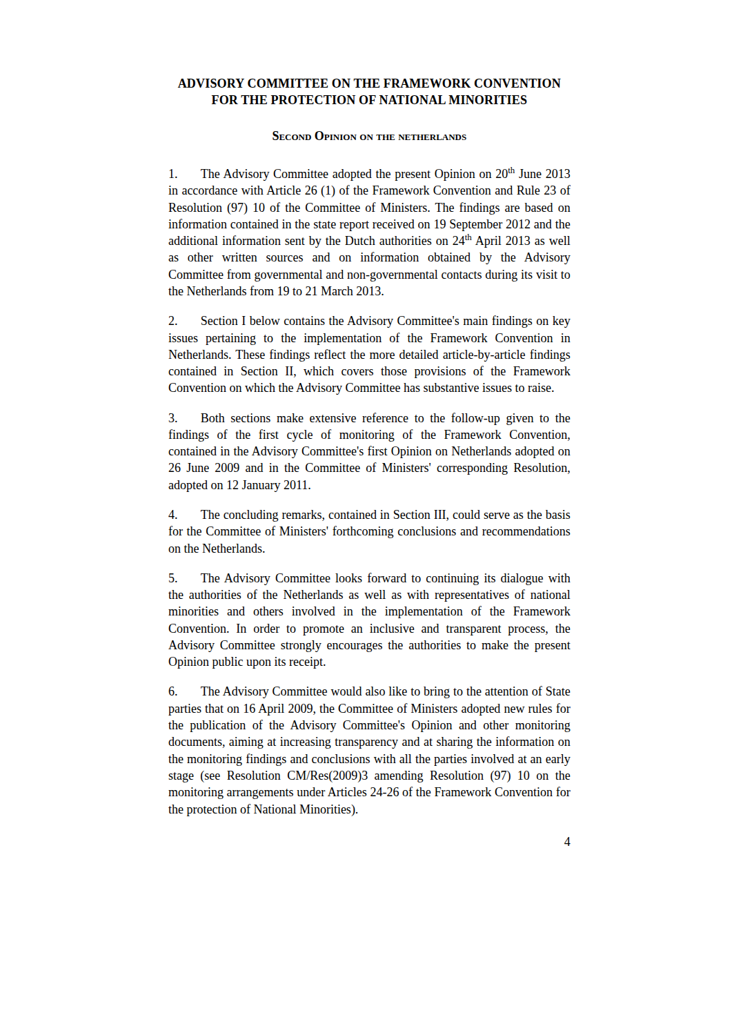Advisory Committee on the Framework Convention for the Protection of National Minorities
Second Opinion on The Netherlands
1. The Advisory Committee adopted the present Opinion on 20th June 2013 in accordance with Article 26 (1) of the Framework Convention and Rule 23 of Resolution (97) 10 of the Committee of Ministers. The findings are based on information contained in the state report received on 19 September 2012 and the additional information sent by the Dutch authorities on 24th April 2013 as well as other written sources and on information obtained by the Advisory Committee from governmental and non-governmental contacts during its visit to the Netherlands from 19 to 21 March 2013.
2. Section I below contains the Advisory Committee's main findings on key issues pertaining to the implementation of the Framework Convention in Netherlands. These findings reflect the more detailed article-by-article findings contained in Section II, which covers those provisions of the Framework Convention on which the Advisory Committee has substantive issues to raise.
3. Both sections make extensive reference to the follow-up given to the findings of the first cycle of monitoring of the Framework Convention, contained in the Advisory Committee's first Opinion on Netherlands adopted on 26 June 2009 and in the Committee of Ministers' corresponding Resolution, adopted on 12 January 2011.
4. The concluding remarks, contained in Section III, could serve as the basis for the Committee of Ministers' forthcoming conclusions and recommendations on the Netherlands.
5. The Advisory Committee looks forward to continuing its dialogue with the authorities of the Netherlands as well as with representatives of national minorities and others involved in the implementation of the Framework Convention. In order to promote an inclusive and transparent process, the Advisory Committee strongly encourages the authorities to make the present Opinion public upon its receipt.
6. The Advisory Committee would also like to bring to the attention of State parties that on 16 April 2009, the Committee of Ministers adopted new rules for the publication of the Advisory Committee's Opinion and other monitoring documents, aiming at increasing transparency and at sharing the information on the monitoring findings and conclusions with all the parties involved at an early stage (see Resolution CM/Res(2009)3 amending Resolution (97) 10 on the monitoring arrangements under Articles 24-26 of the Framework Convention for the protection of National Minorities).
4